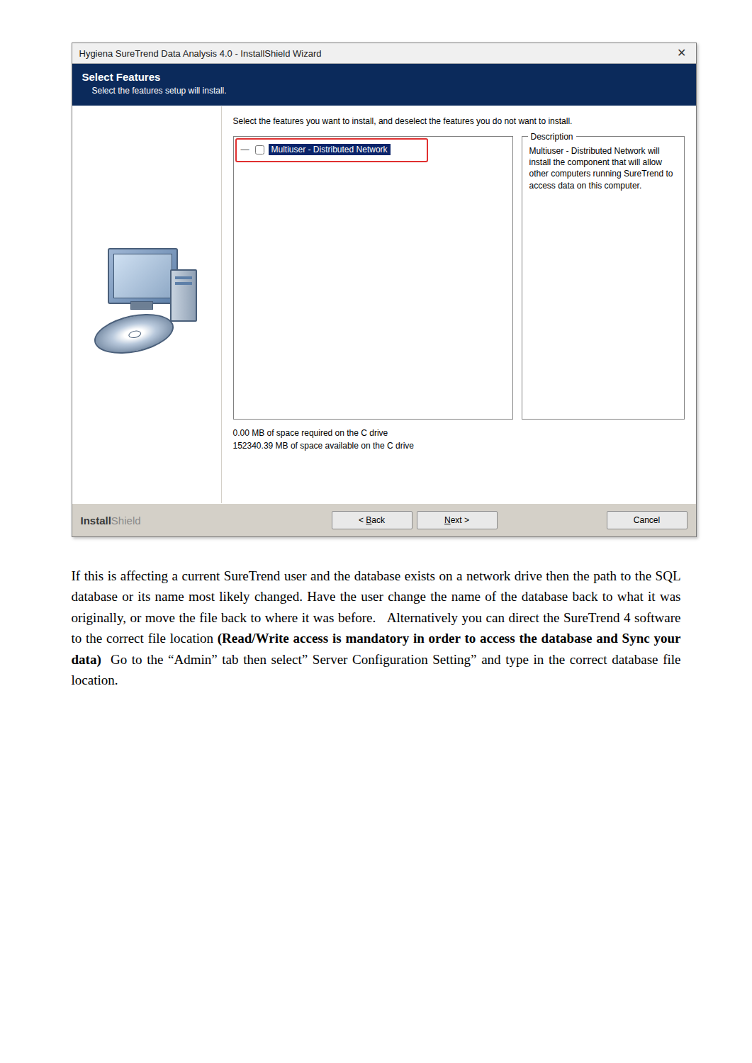Hygiena SureTrend Data Analysis 4.0 - InstallShield Wizard ✕
Select Features
Select the features setup will install.
Select the features you want to install, and deselect the features you do not want to install.
— Multiuser - Distributed Network
Description Multiuser - Distributed Network will install the component that will allow other computers running SureTrend to access data on this computer.
0.00 MB of space required on the C drive
152340.39 MB of space available on the C drive
InstallShield
< Back
Next >
Cancel
If this is affecting a current SureTrend user and the database exists on a network drive then the path to the SQL database or its name most likely changed. Have the user change the name of the database back to what it was originally, or move the file back to where it was before. Alternatively you can direct the SureTrend 4 software to the correct file location (Read/Write access is mandatory in order to access the database and Sync your data) Go to the “Admin” tab then select” Server Configuration Setting” and type in the correct database file location.